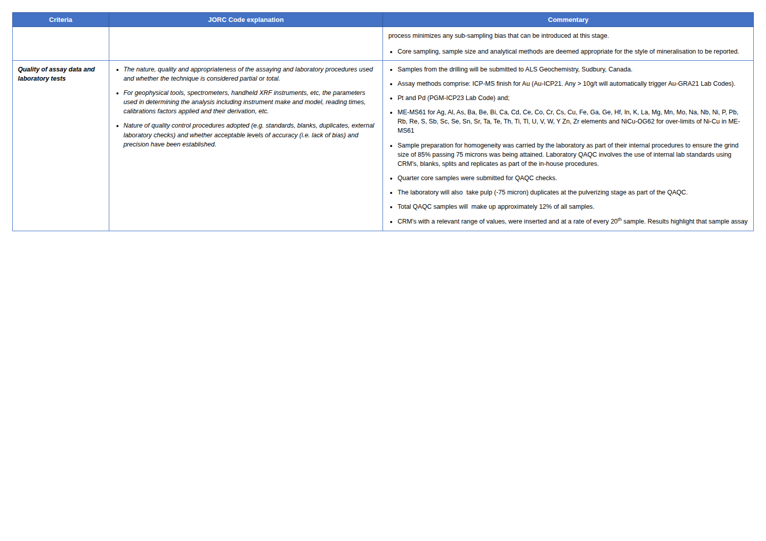| Criteria | JORC Code explanation | Commentary |
| --- | --- | --- |
| | | process minimizes any sub-sampling bias that can be introduced at this stage. Core sampling, sample size and analytical methods are deemed appropriate for the style of mineralisation to be reported. |
| Quality of assay data and laboratory tests | The nature, quality and appropriateness of the assaying and laboratory procedures used and whether the technique is considered partial or total. For geophysical tools, spectrometers, handheld XRF instruments, etc, the parameters used in determining the analysis including instrument make and model, reading times, calibrations factors applied and their derivation, etc. Nature of quality control procedures adopted (e.g. standards, blanks, duplicates, external laboratory checks) and whether acceptable levels of accuracy (i.e. lack of bias) and precision have been established. | Samples from the drilling will be submitted to ALS Geochemistry, Sudbury, Canada. Assay methods comprise: ICP-MS finish for Au (Au-ICP21. Any > 10g/t will automatically trigger Au-GRA21 Lab Codes). Pt and Pd (PGM-ICP23 Lab Code) and; ME-MS61 for Ag, Al, As, Ba, Be, Bi, Ca, Cd, Ce, Co, Cr, Cs, Cu, Fe, Ga, Ge, Hf, In, K, La, Mg, Mn, Mo, Na, Nb, Ni, P, Pb, Rb, Re, S, Sb, Sc, Se, Sn, Sr, Ta, Te, Th, Ti, Tl, U, V, W, Y Zn, Zr elements and NiCu-OG62 for over-limits of Ni-Cu in ME-MS61 Sample preparation for homogeneity was carried by the laboratory as part of their internal procedures to ensure the grind size of 85% passing 75 microns was being attained. Laboratory QAQC involves the use of internal lab standards using CRM's, blanks, splits and replicates as part of the in-house procedures. Quarter core samples were submitted for QAQC checks. The laboratory will also take pulp (-75 micron) duplicates at the pulverizing stage as part of the QAQC. Total QAQC samples will make up approximately 12% of all samples. CRM's with a relevant range of values, were inserted and at a rate of every 20 th sample. Results highlight that sample assay |